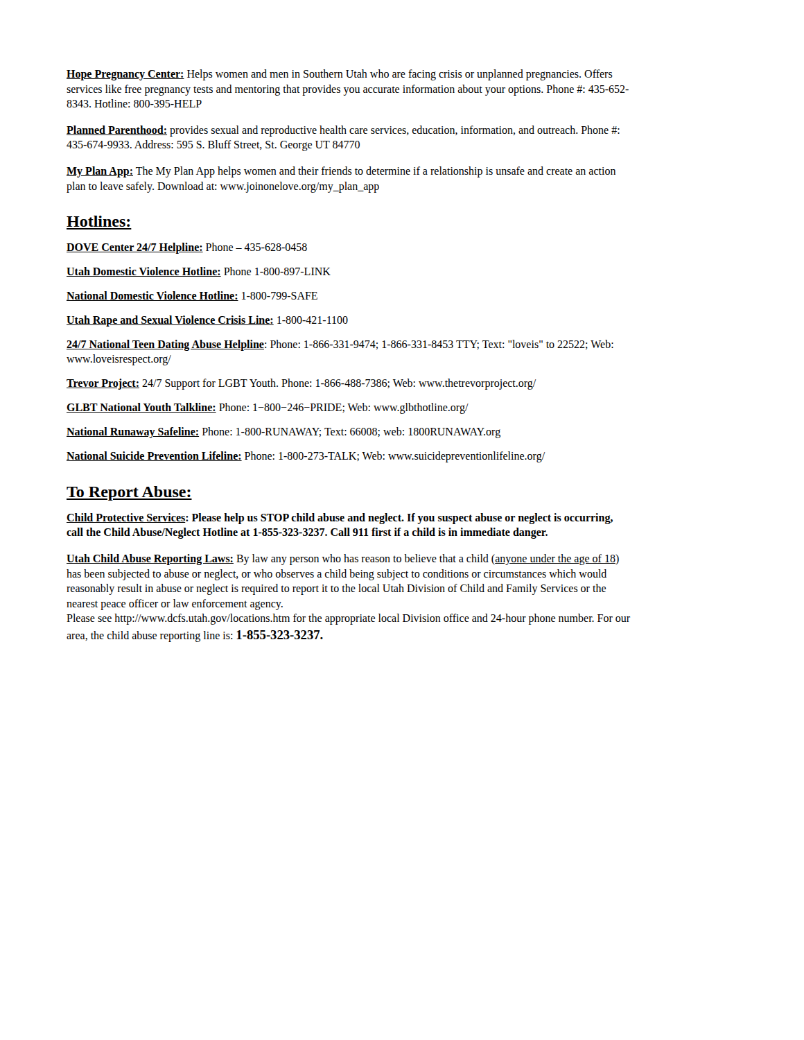Hope Pregnancy Center: Helps women and men in Southern Utah who are facing crisis or unplanned pregnancies. Offers services like free pregnancy tests and mentoring that provides you accurate information about your options. Phone #: 435-652-8343. Hotline: 800-395-HELP
Planned Parenthood: provides sexual and reproductive health care services, education, information, and outreach. Phone #: 435-674-9933. Address: 595 S. Bluff Street, St. George UT 84770
My Plan App: The My Plan App helps women and their friends to determine if a relationship is unsafe and create an action plan to leave safely. Download at: www.joinonelove.org/my_plan_app
Hotlines:
DOVE Center 24/7 Helpline: Phone – 435-628-0458
Utah Domestic Violence Hotline: Phone 1-800-897-LINK
National Domestic Violence Hotline: 1-800-799-SAFE
Utah Rape and Sexual Violence Crisis Line: 1-800-421-1100
24/7 National Teen Dating Abuse Helpline: Phone: 1-866-331-9474; 1-866-331-8453 TTY; Text: "loveis" to 22522; Web: www.loveisrespect.org/
Trevor Project: 24/7 Support for LGBT Youth. Phone: 1-866-488-7386; Web: www.thetrevorproject.org/
GLBT National Youth Talkline: Phone: 1−800−246−PRIDE; Web: www.glbthotline.org/
National Runaway Safeline: Phone: 1-800-RUNAWAY; Text: 66008; web: 1800RUNAWAY.org
National Suicide Prevention Lifeline: Phone: 1-800-273-TALK; Web: www.suicidepreventionlifeline.org/
To Report Abuse:
Child Protective Services: Please help us STOP child abuse and neglect. If you suspect abuse or neglect is occurring, call the Child Abuse/Neglect Hotline at 1-855-323-3237. Call 911 first if a child is in immediate danger.
Utah Child Abuse Reporting Laws: By law any person who has reason to believe that a child (anyone under the age of 18) has been subjected to abuse or neglect, or who observes a child being subject to conditions or circumstances which would reasonably result in abuse or neglect is required to report it to the local Utah Division of Child and Family Services or the nearest peace officer or law enforcement agency.
Please see http://www.dcfs.utah.gov/locations.htm for the appropriate local Division office and 24-hour phone number. For our area, the child abuse reporting line is: 1-855-323-3237.